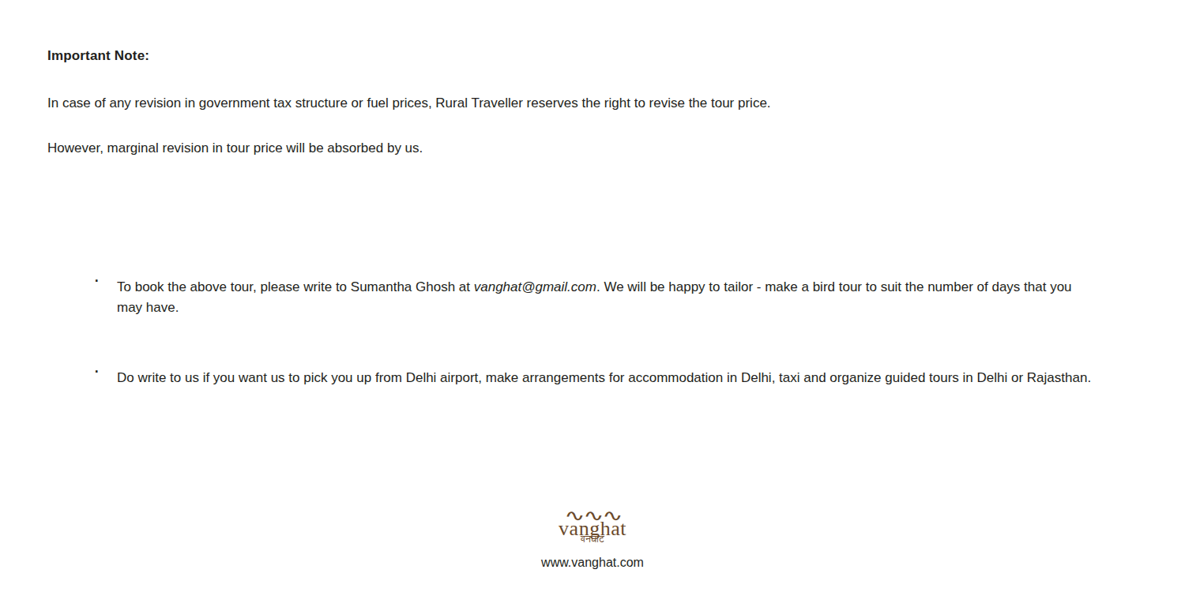Important Note:
In case of any revision in government tax structure or fuel prices, Rural Traveller reserves the right to revise the tour price.
However, marginal revision in tour price will be absorbed by us.
To book the above tour, please write to Sumantha Ghosh at vanghat@gmail.com. We will be happy to tailor - make a bird tour to suit the number of days that you may have.
Do write to us if you want us to pick you up from Delhi airport, make arrangements for accommodation in Delhi, taxi and organize guided tours in Delhi or Rajasthan.
∿∿∿ vanghat वनघाट
www.vanghat.com